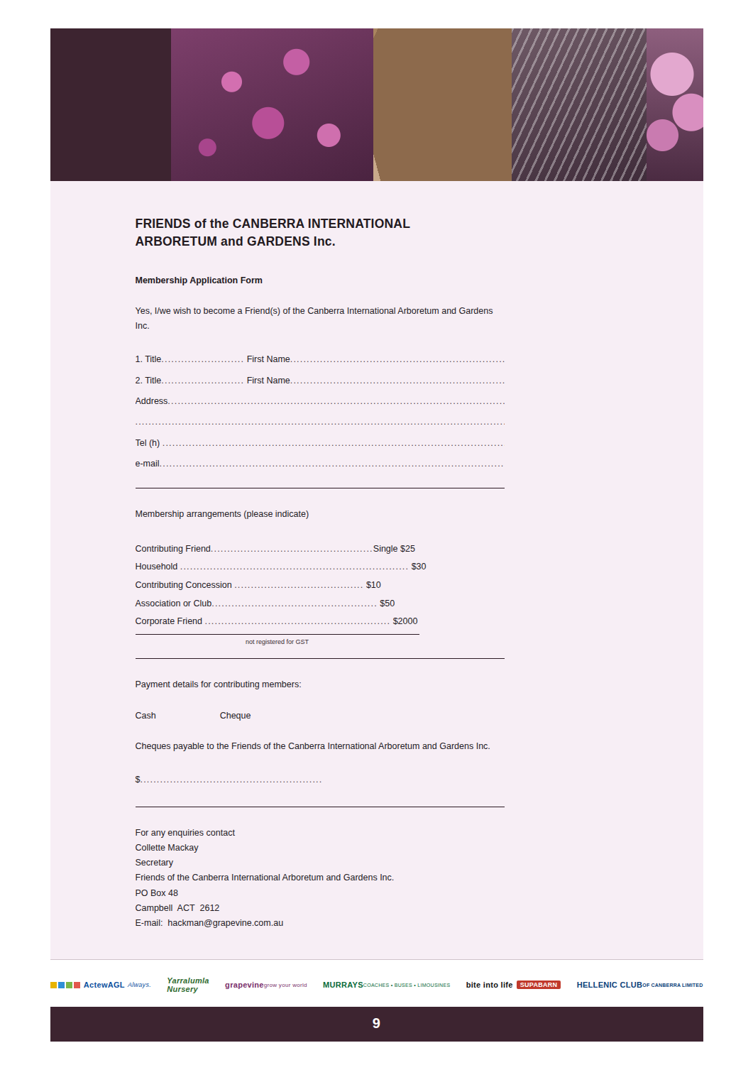FRIENDS of the CANBERRA INTERNATIONAL
ARBORETUM and GARDENS Inc.
Membership Application Form
Yes, I/we wish to become a Friend(s) of the Canberra International Arboretum and Gardens Inc.
1. Title......................... First Name................................................................. Last Name .........................................................................................................
2. Title......................... First Name................................................................. Last Name .........................................................................................................
Address.........................................................................................................................................................................................................................................................
......................................................................................................................................................... Postcode .........................................................................................
Tel (h) .........................................................................................................(w) .........................................................................................................
e-mail...........................................................................................................................................................................................................................................................
Membership arrangements (please indicate)
Contributing Friend................................................. Single $25
Household ..................................................................... $30
Contributing Concession ....................................... $10
Association or Club.................................................. $50
Corporate Friend ........................................................ $2000
not registered for GST
Payment details for contributing members:
Cash Cheque
Cheques payable to the Friends of the Canberra International Arboretum and Gardens Inc.
$.......................................................
For any enquiries contact
Collette Mackay
Secretary
Friends of the Canberra International Arboretum and Gardens Inc.
PO Box 48
Campbell ACT 2612
E-mail: hackman@grapevine.com.au
ActewAGL Always.
Yarralumla
Nursery
grapevine grow your world
MURRAYS COACHES • BUSES • LIMOUSINES
bite into life SUPABARN
HELLENIC CLUBOF CANBERRA LIMITED
9